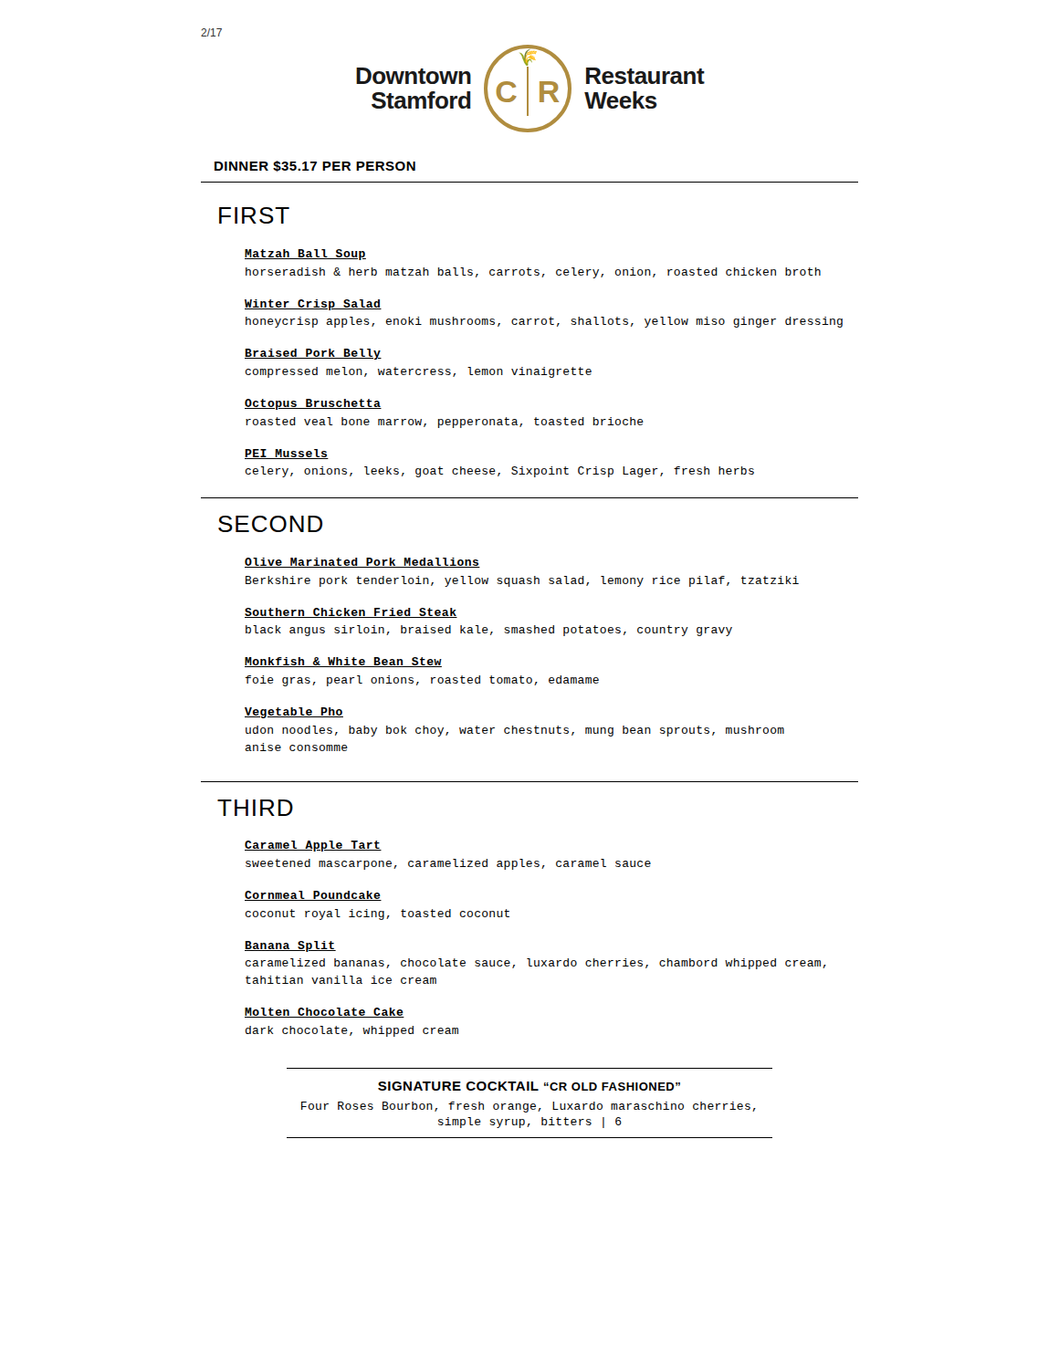2/17
Downtown
Stamford
🌾 C R
Restaurant
Weeks
DINNER $35.17 PER PERSON
FIRST
Matzah Ball Soup
horseradish & herb matzah balls, carrots, celery, onion, roasted chicken broth
Winter Crisp Salad
honeycrisp apples, enoki mushrooms, carrot, shallots, yellow miso ginger dressing
Braised Pork Belly
compressed melon, watercress, lemon vinaigrette
Octopus Bruschetta
roasted veal bone marrow, pepperonata, toasted brioche
PEI Mussels
celery, onions, leeks, goat cheese, Sixpoint Crisp Lager, fresh herbs
SECOND
Olive Marinated Pork Medallions
Berkshire pork tenderloin, yellow squash salad, lemony rice pilaf, tzatziki
Southern Chicken Fried Steak
black angus sirloin, braised kale, smashed potatoes, country gravy
Monkfish & White Bean Stew
foie gras, pearl onions, roasted tomato, edamame
Vegetable Pho
udon noodles, baby bok choy, water chestnuts, mung bean sprouts, mushroom
anise consomme
THIRD
Caramel Apple Tart
sweetened mascarpone, caramelized apples, caramel sauce
Cornmeal Poundcake
coconut royal icing, toasted coconut
Banana Split
caramelized bananas, chocolate sauce, luxardo cherries, chambord whipped cream,
tahitian vanilla ice cream
Molten Chocolate Cake
dark chocolate, whipped cream
SIGNATURE COCKTAIL “CR OLD FASHIONED”
Four Roses Bourbon, fresh orange, Luxardo maraschino cherries,
simple syrup, bitters | 6